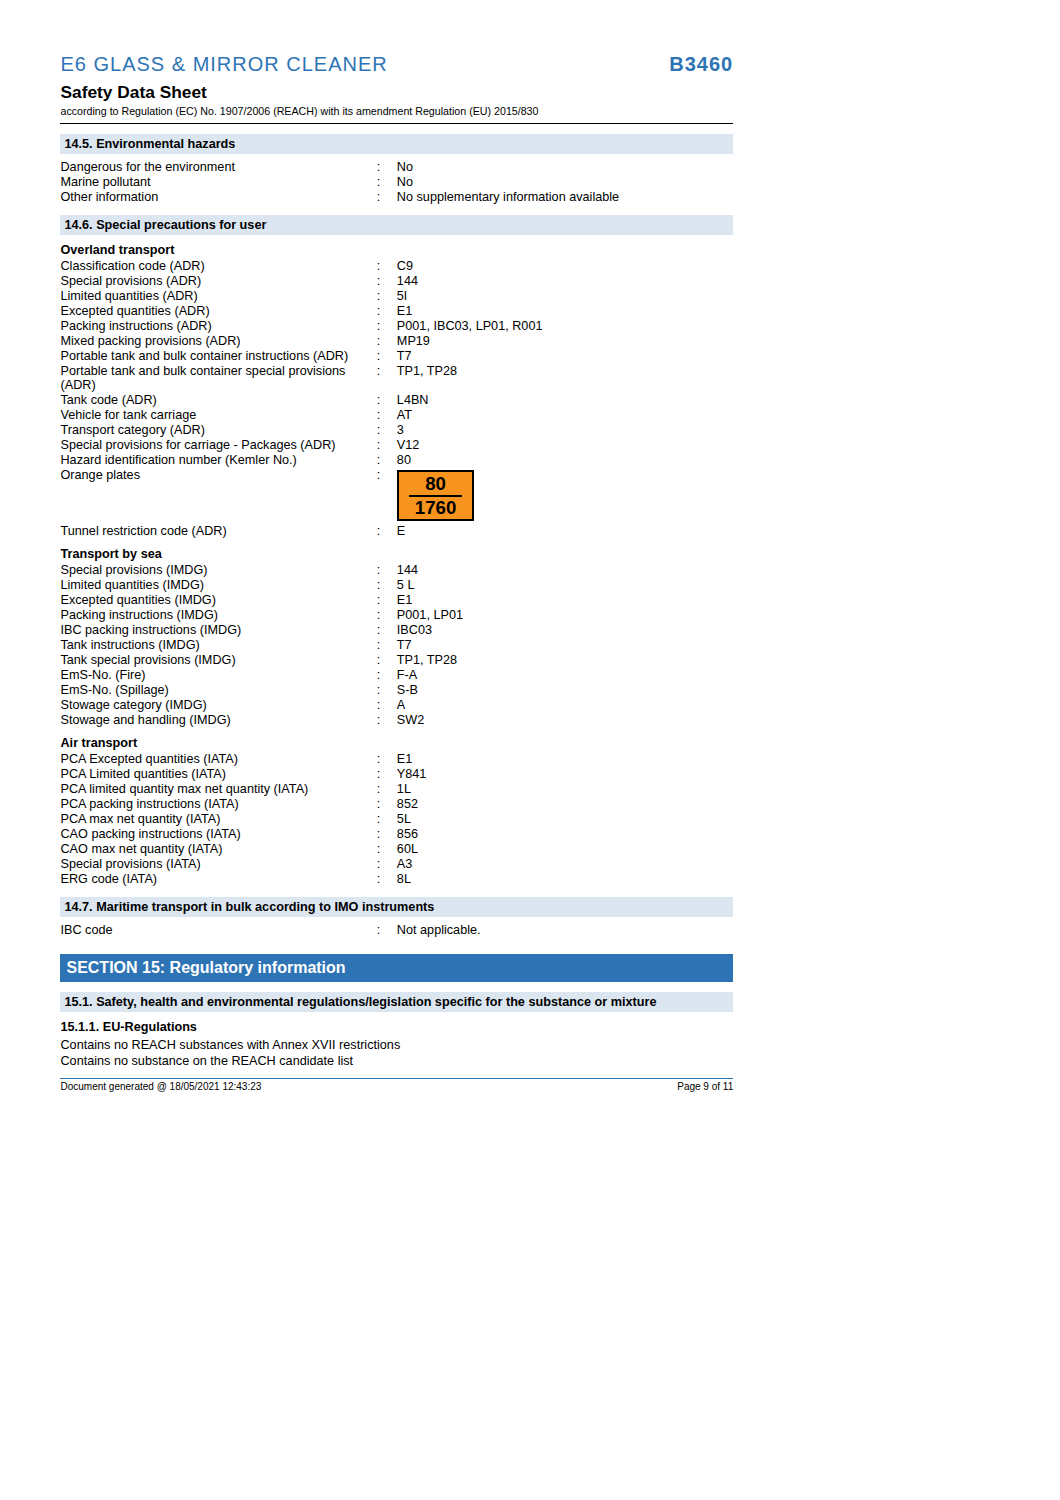E6 GLASS & MIRROR CLEANER B3460
Safety Data Sheet
according to Regulation (EC) No. 1907/2006 (REACH) with its amendment Regulation (EU) 2015/830
14.5. Environmental hazards
| Dangerous for the environment | : | No |
| Marine pollutant | : | No |
| Other information | : | No supplementary information available |
14.6. Special precautions for user
Overland transport
| Classification code (ADR) | : | C9 |
| Special provisions (ADR) | : | 144 |
| Limited quantities (ADR) | : | 5l |
| Excepted quantities (ADR) | : | E1 |
| Packing instructions (ADR) | : | P001, IBC03, LP01, R001 |
| Mixed packing provisions (ADR) | : | MP19 |
| Portable tank and bulk container instructions (ADR) | : | T7 |
| Portable tank and bulk container special provisions (ADR) | : | TP1, TP28 |
| Tank code (ADR) | : | L4BN |
| Vehicle for tank carriage | : | AT |
| Transport category (ADR) | : | 3 |
| Special provisions for carriage - Packages (ADR) | : | V12 |
| Hazard identification number (Kemler No.) | : | 80 |
| Orange plates | : | 80 1760 |
| Tunnel restriction code (ADR) | : | E |
Transport by sea
| Special provisions (IMDG) | : | 144 |
| Limited quantities (IMDG) | : | 5 L |
| Excepted quantities (IMDG) | : | E1 |
| Packing instructions (IMDG) | : | P001, LP01 |
| IBC packing instructions (IMDG) | : | IBC03 |
| Tank instructions (IMDG) | : | T7 |
| Tank special provisions (IMDG) | : | TP1, TP28 |
| EmS-No. (Fire) | : | F-A |
| EmS-No. (Spillage) | : | S-B |
| Stowage category (IMDG) | : | A |
| Stowage and handling (IMDG) | : | SW2 |
Air transport
| PCA Excepted quantities (IATA) | : | E1 |
| PCA Limited quantities (IATA) | : | Y841 |
| PCA limited quantity max net quantity (IATA) | : | 1L |
| PCA packing instructions (IATA) | : | 852 |
| PCA max net quantity (IATA) | : | 5L |
| CAO packing instructions (IATA) | : | 856 |
| CAO max net quantity (IATA) | : | 60L |
| Special provisions (IATA) | : | A3 |
| ERG code (IATA) | : | 8L |
14.7. Maritime transport in bulk according to IMO instruments
| IBC code | : | Not applicable. |
SECTION 15: Regulatory information
15.1. Safety, health and environmental regulations/legislation specific for the substance or mixture
15.1.1. EU-Regulations
Contains no REACH substances with Annex XVII restrictions
Contains no substance on the REACH candidate list
Document generated @ 18/05/2021 12:43:23 Page 9 of 11